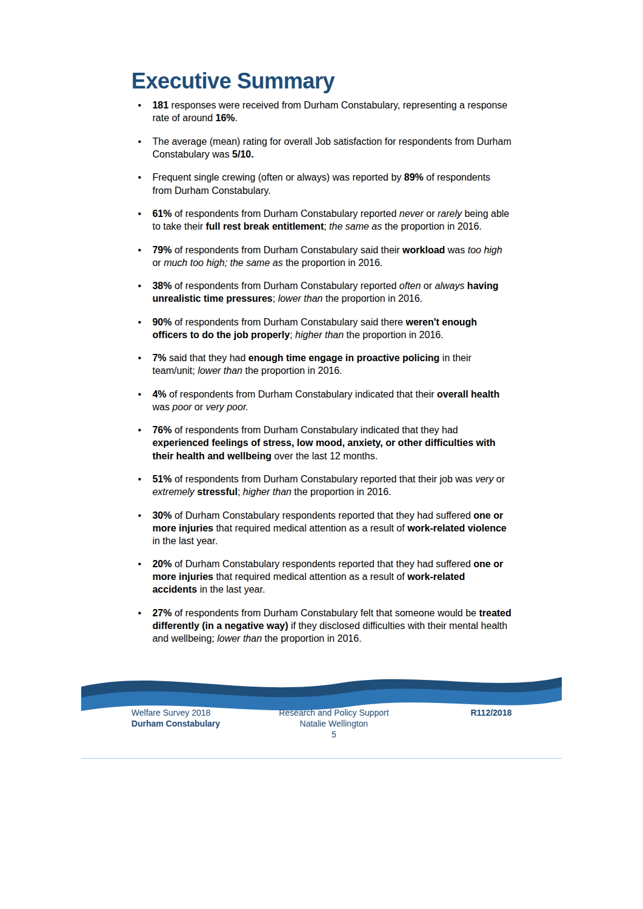Executive Summary
181 responses were received from Durham Constabulary, representing a response rate of around 16%.
The average (mean) rating for overall Job satisfaction for respondents from Durham Constabulary was 5/10.
Frequent single crewing (often or always) was reported by 89% of respondents from Durham Constabulary.
61% of respondents from Durham Constabulary reported never or rarely being able to take their full rest break entitlement; the same as the proportion in 2016.
79% of respondents from Durham Constabulary said their workload was too high or much too high; the same as the proportion in 2016.
38% of respondents from Durham Constabulary reported often or always having unrealistic time pressures; lower than the proportion in 2016.
90% of respondents from Durham Constabulary said there weren't enough officers to do the job properly; higher than the proportion in 2016.
7% said that they had enough time engage in proactive policing in their team/unit; lower than the proportion in 2016.
4% of respondents from Durham Constabulary indicated that their overall health was poor or very poor.
76% of respondents from Durham Constabulary indicated that they had experienced feelings of stress, low mood, anxiety, or other difficulties with their health and wellbeing over the last 12 months.
51% of respondents from Durham Constabulary reported that their job was very or extremely stressful; higher than the proportion in 2016.
30% of Durham Constabulary respondents reported that they had suffered one or more injuries that required medical attention as a result of work-related violence in the last year.
20% of Durham Constabulary respondents reported that they had suffered one or more injuries that required medical attention as a result of work-related accidents in the last year.
27% of respondents from Durham Constabulary felt that someone would be treated differently (in a negative way) if they disclosed difficulties with their mental health and wellbeing; lower than the proportion in 2016.
Welfare Survey 2018
Durham Constabulary
Research and Policy Support
Natalie Wellington
5
R112/2018